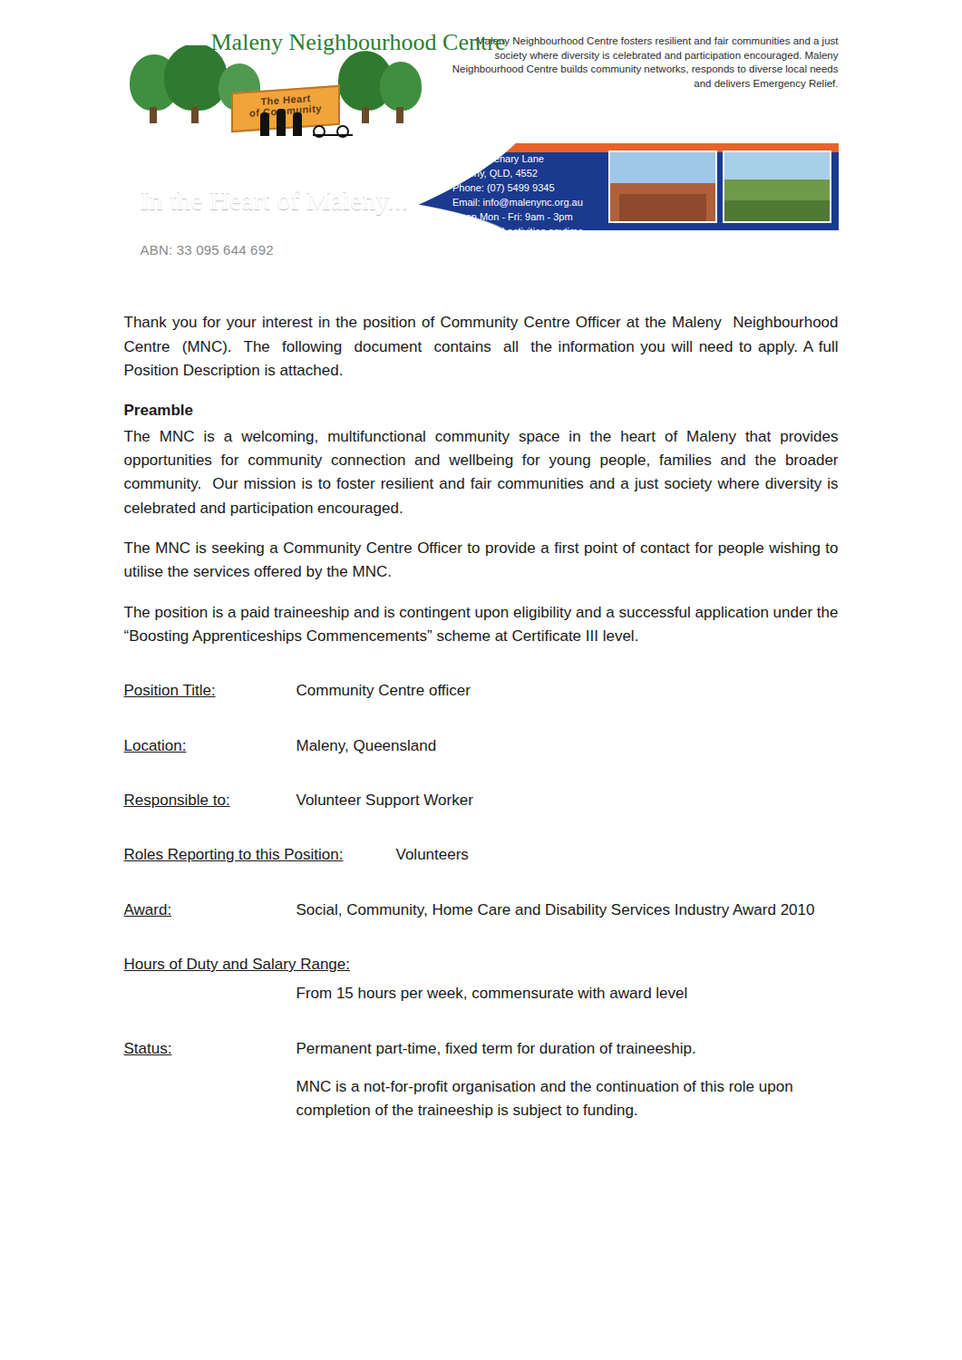Maleny Neighbourhood Centre
The Heart
of Community
Maleny Neighbourhood Centre fosters resilient and fair communities and a just society where diversity is celebrated and participation encouraged. Maleny Neighbourhood Centre builds community networks, responds to diverse local needs and delivers Emergency Relief.
In the Heart of Maleny...
17 Bicentenary Lane
Maleny, QLD, 4552
Phone: (07) 5499 9345
Email: info@malenync.org.au
Open Mon - Fri: 9am - 3pm
and booked activities anytime
ABN: 33 095 644 692
Thank you for your interest in the position of Community Centre Officer at the Maleny Neighbourhood Centre (MNC). The following document contains all the information you will need to apply. A full Position Description is attached.
Preamble
The MNC is a welcoming, multifunctional community space in the heart of Maleny that provides opportunities for community connection and wellbeing for young people, families and the broader community. Our mission is to foster resilient and fair communities and a just society where diversity is celebrated and participation encouraged.
The MNC is seeking a Community Centre Officer to provide a first point of contact for people wishing to utilise the services offered by the MNC.
The position is a paid traineeship and is contingent upon eligibility and a successful application under the “Boosting Apprenticeships Commencements” scheme at Certificate III level.
Position Title:
Community Centre officer
Location:
Maleny, Queensland
Responsible to:
Volunteer Support Worker
Roles Reporting to this Position:
Volunteers
Award:
Social, Community, Home Care and Disability Services Industry Award 2010
Hours of Duty and Salary Range:
From 15 hours per week, commensurate with award level
Status:
Permanent part-time, fixed term for duration of traineeship.
MNC is a not-for-profit organisation and the continuation of this role upon completion of the traineeship is subject to funding.